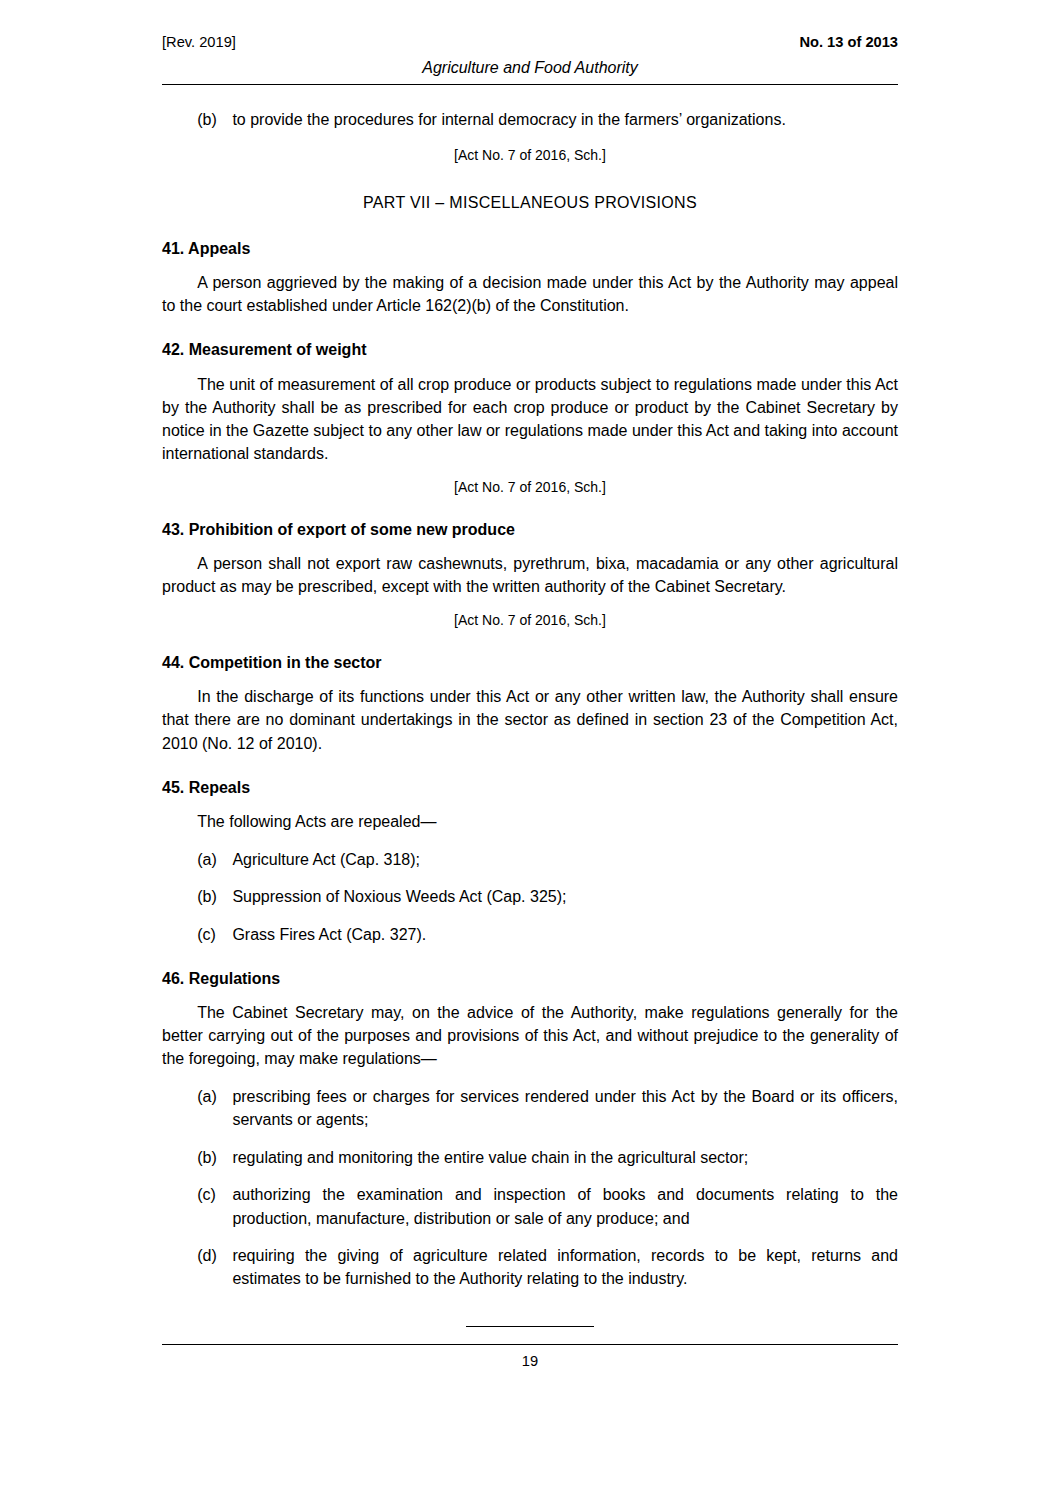[Rev. 2019] No. 13 of 2013
Agriculture and Food Authority
(b) to provide the procedures for internal democracy in the farmers’ organizations.
[Act No. 7 of 2016, Sch.]
PART VII – MISCELLANEOUS PROVISIONS
41. Appeals
A person aggrieved by the making of a decision made under this Act by the Authority may appeal to the court established under Article 162(2)(b) of the Constitution.
42. Measurement of weight
The unit of measurement of all crop produce or products subject to regulations made under this Act by the Authority shall be as prescribed for each crop produce or product by the Cabinet Secretary by notice in the Gazette subject to any other law or regulations made under this Act and taking into account international standards.
[Act No. 7 of 2016, Sch.]
43. Prohibition of export of some new produce
A person shall not export raw cashewnuts, pyrethrum, bixa, macadamia or any other agricultural product as may be prescribed, except with the written authority of the Cabinet Secretary.
[Act No. 7 of 2016, Sch.]
44. Competition in the sector
In the discharge of its functions under this Act or any other written law, the Authority shall ensure that there are no dominant undertakings in the sector as defined in section 23 of the Competition Act, 2010 (No. 12 of 2010).
45. Repeals
The following Acts are repealed—
(a) Agriculture Act (Cap. 318);
(b) Suppression of Noxious Weeds Act (Cap. 325);
(c) Grass Fires Act (Cap. 327).
46. Regulations
The Cabinet Secretary may, on the advice of the Authority, make regulations generally for the better carrying out of the purposes and provisions of this Act, and without prejudice to the generality of the foregoing, may make regulations—
(a) prescribing fees or charges for services rendered under this Act by the Board or its officers, servants or agents;
(b) regulating and monitoring the entire value chain in the agricultural sector;
(c) authorizing the examination and inspection of books and documents relating to the production, manufacture, distribution or sale of any produce; and
(d) requiring the giving of agriculture related information, records to be kept, returns and estimates to be furnished to the Authority relating to the industry.
19